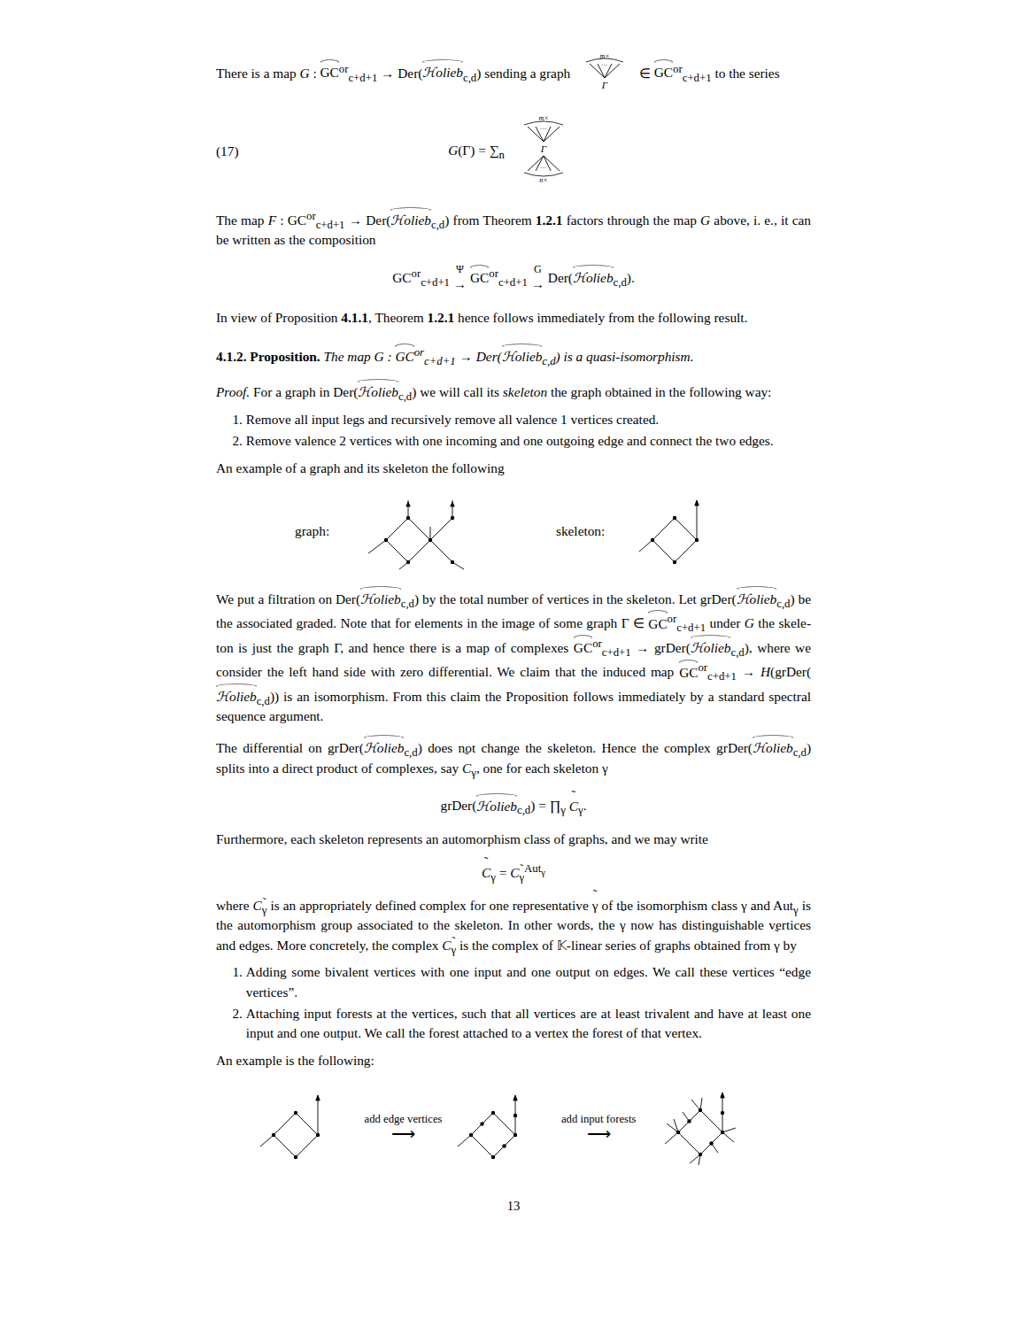There is a map G : GCorc+d+1 → Der(ℋoliebc,d) sending a graph m× … Γ ∈ GCorc+d+1 to the series
(17) G(Γ) = ∑n m× … Γ … n×
The map F : GCorc+d+1 → Der(ℋoliebc,d) from Theorem 1.2.1 factors through the map G above, i. e., it can be written as the composition
GCorc+d+1 Ψ→ GCorc+d+1 G→ Der(ℋoliebc,d).
In view of Proposition 4.1.1, Theorem 1.2.1 hence follows immediately from the following result.
4.1.2. Proposition. The map G : GCorc+d+1 → Der(ℋoliebc,d) is a quasi-isomorphism.
Proof. For a graph in Der(ℋoliebc,d) we will call its skeleton the graph obtained in the following way:
Remove all input legs and recursively remove all valence 1 vertices created.
Remove valence 2 vertices with one incoming and one outgoing edge and connect the two edges.
An example of a graph and its skeleton the following
graph: skeleton:
We put a filtration on Der(ℋoliebc,d) by the total number of vertices in the skeleton. Let grDer(ℋoliebc,d) be the associated graded. Note that for elements in the image of some graph Γ ∈ GCorc+d+1 under G the skeleton is just the graph Γ, and hence there is a map of complexes GCorc+d+1 → grDer(ℋoliebc,d), where we consider the left hand side with zero differential. We claim that the induced map GCorc+d+1 → H(grDer(ℋoliebc,d)) is an isomorphism. From this claim the Proposition follows immediately by a standard spectral sequence argument.
The differential on grDer(ℋoliebc,d) does not change the skeleton. Hence the complex grDer(ℋoliebc,d) splits into a direct product of complexes, say ˜Cγ, one for each skeleton γ
grDer(ℋoliebc,d) = ∏γ ˜Cγ.
Furthermore, each skeleton represents an automorphism class of graphs, and we may write
˜Cγ = C˜γAutγ
where C˜γ is an appropriately defined complex for one representative ˜γ of the isomorphism class γ and Autγ is the automorphism group associated to the skeleton. In other words, the ˜γ now has distinguishable vertices and edges. More concretely, the complex C˜γ is the complex of 𝕂-linear series of graphs obtained from ˜γ by
Adding some bivalent vertices with one input and one output on edges. We call these vertices “edge vertices”.
Attaching input forests at the vertices, such that all vertices are at least trivalent and have at least one input and one output. We call the forest attached to a vertex the forest of that vertex.
An example is the following:
add edge vertices ⟶ add input forests ⟶
13